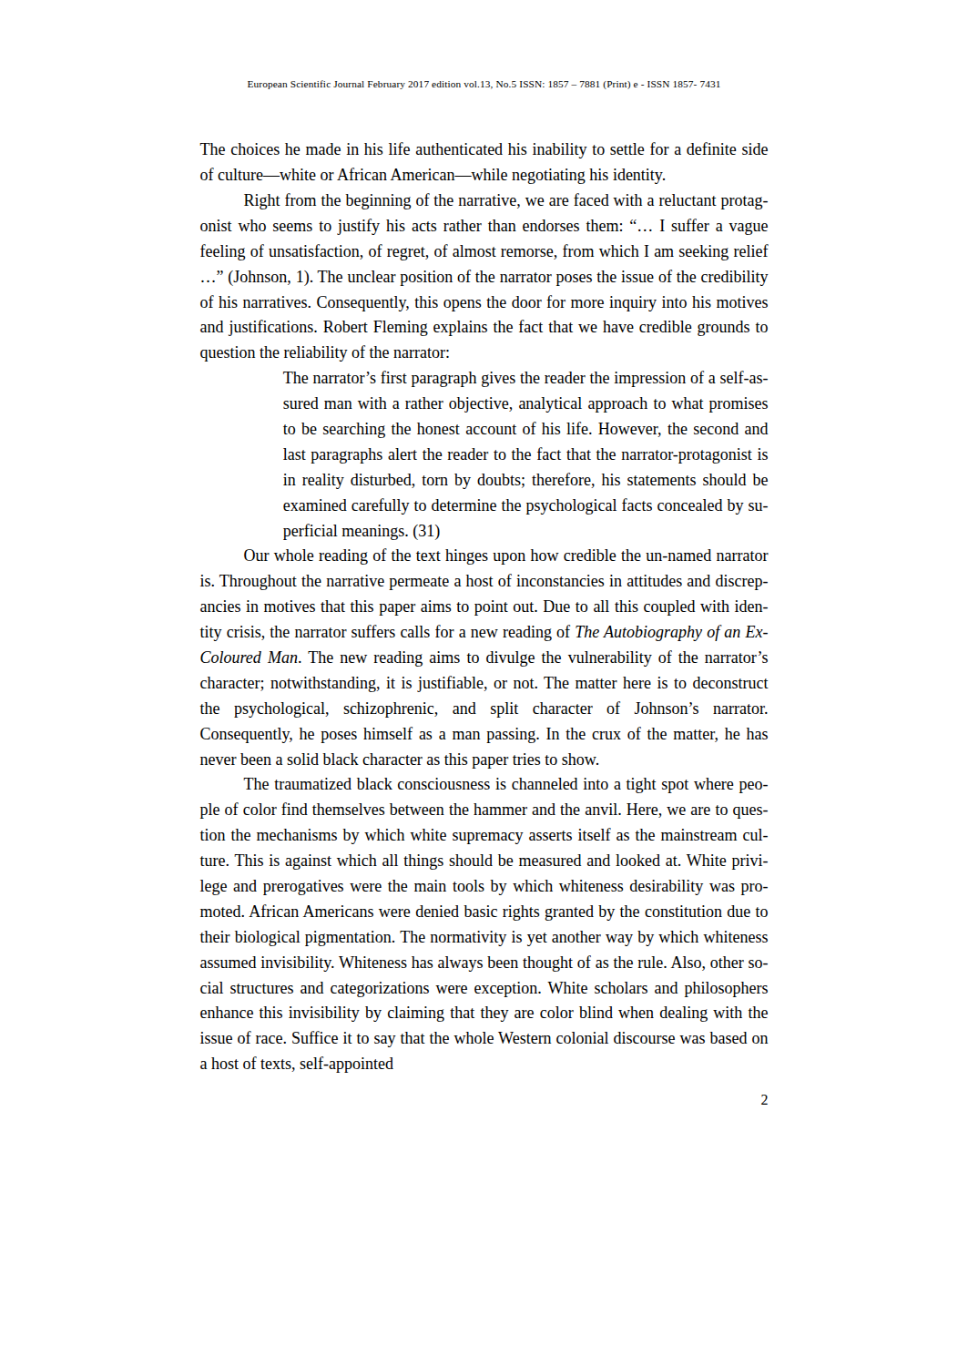European Scientific Journal February 2017 edition vol.13, No.5 ISSN: 1857 – 7881 (Print) e - ISSN 1857- 7431
The choices he made in his life authenticated his inability to settle for a definite side of culture—white or African American—while negotiating his identity.
Right from the beginning of the narrative, we are faced with a reluctant protagonist who seems to justify his acts rather than endorses them: “… I suffer a vague feeling of unsatisfaction, of regret, of almost remorse, from which I am seeking relief …” (Johnson, 1). The unclear position of the narrator poses the issue of the credibility of his narratives. Consequently, this opens the door for more inquiry into his motives and justifications. Robert Fleming explains the fact that we have credible grounds to question the reliability of the narrator:
The narrator’s first paragraph gives the reader the impression of a self-assured man with a rather objective, analytical approach to what promises to be searching the honest account of his life. However, the second and last paragraphs alert the reader to the fact that the narrator-protagonist is in reality disturbed, torn by doubts; therefore, his statements should be examined carefully to determine the psychological facts concealed by superficial meanings. (31)
Our whole reading of the text hinges upon how credible the un-named narrator is. Throughout the narrative permeate a host of inconstancies in attitudes and discrepancies in motives that this paper aims to point out. Due to all this coupled with identity crisis, the narrator suffers calls for a new reading of The Autobiography of an Ex-Coloured Man. The new reading aims to divulge the vulnerability of the narrator’s character; notwithstanding, it is justifiable, or not. The matter here is to deconstruct the psychological, schizophrenic, and split character of Johnson’s narrator. Consequently, he poses himself as a man passing. In the crux of the matter, he has never been a solid black character as this paper tries to show.
The traumatized black consciousness is channeled into a tight spot where people of color find themselves between the hammer and the anvil. Here, we are to question the mechanisms by which white supremacy asserts itself as the mainstream culture. This is against which all things should be measured and looked at. White privilege and prerogatives were the main tools by which whiteness desirability was promoted. African Americans were denied basic rights granted by the constitution due to their biological pigmentation. The normativity is yet another way by which whiteness assumed invisibility. Whiteness has always been thought of as the rule. Also, other social structures and categorizations were exception. White scholars and philosophers enhance this invisibility by claiming that they are color blind when dealing with the issue of race. Suffice it to say that the whole Western colonial discourse was based on a host of texts, self-appointed
2